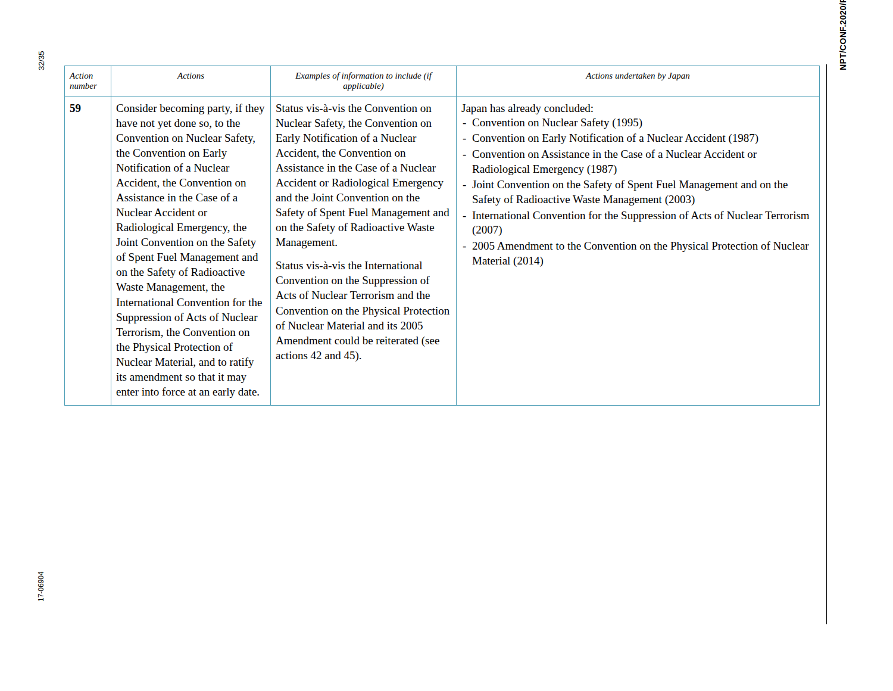32/35
17-06904
NPT/CONF.2020/PC.I/9
| Action number | Actions | Examples of information to include (if applicable) | Actions undertaken by Japan |
| --- | --- | --- | --- |
| 59 | Consider becoming party, if they have not yet done so, to the Convention on Nuclear Safety, the Convention on Early Notification of a Nuclear Accident, the Convention on Assistance in the Case of a Nuclear Accident or Radiological Emergency, the Joint Convention on the Safety of Spent Fuel Management and on the Safety of Radioactive Waste Management, the International Convention for the Suppression of Acts of Nuclear Terrorism, the Convention on the Physical Protection of Nuclear Material, and to ratify its amendment so that it may enter into force at an early date. | Status vis-à-vis the Convention on Nuclear Safety, the Convention on Early Notification of a Nuclear Accident, the Convention on Assistance in the Case of a Nuclear Accident or Radiological Emergency and the Joint Convention on the Safety of Spent Fuel Management and on the Safety of Radioactive Waste Management. Status vis-à-vis the International Convention on the Suppression of Acts of Nuclear Terrorism and the Convention on the Physical Protection of Nuclear Material and its 2005 Amendment could be reiterated (see actions 42 and 45). | Japan has already concluded: Convention on Nuclear Safety (1995) Convention on Early Notification of a Nuclear Accident (1987) Convention on Assistance in the Case of a Nuclear Accident or Radiological Emergency (1987) Joint Convention on the Safety of Spent Fuel Management and on the Safety of Radioactive Waste Management (2003) International Convention for the Suppression of Acts of Nuclear Terrorism (2007) 2005 Amendment to the Convention on the Physical Protection of Nuclear Material (2014) |